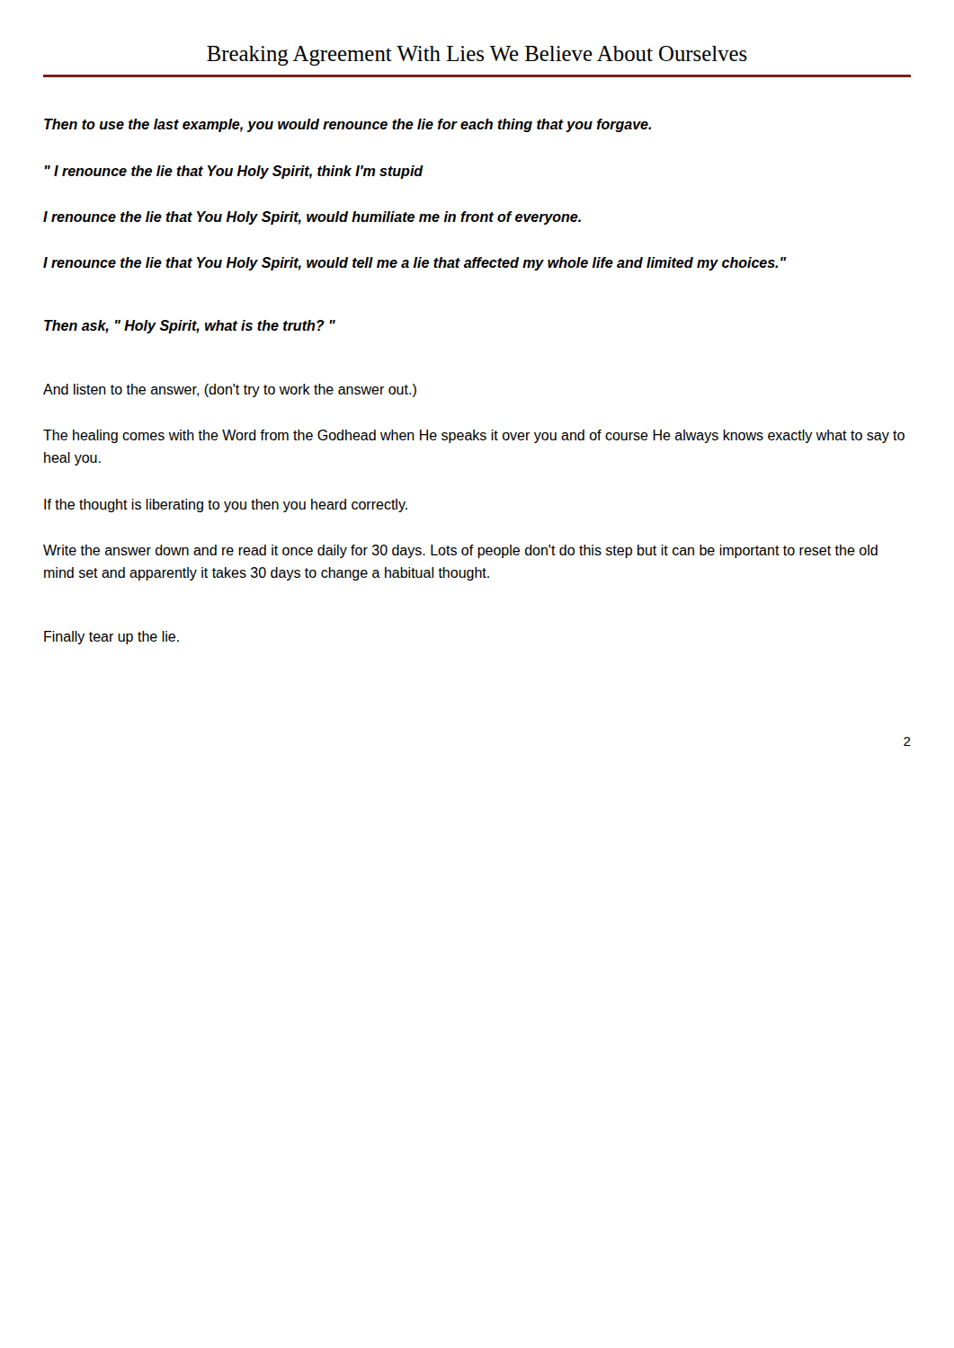Breaking Agreement With Lies We Believe About Ourselves
Then to use the last example, you would renounce the lie for each thing that you forgave.
" I renounce the lie that You Holy Spirit, think I'm stupid
I renounce the lie that You Holy Spirit, would humiliate me in front of everyone.
I renounce the lie that You Holy Spirit, would tell me a lie that affected my whole life and limited my choices."
Then ask, " Holy Spirit, what is the truth? "
And listen to the answer, (don't try to work the answer out.)
The healing comes with the Word from the Godhead when He speaks it over you and of course He always knows exactly what to say to heal you.
If the thought is liberating to you then you heard correctly.
Write the answer down and re read it once daily for 30 days. Lots of people don't do this step but it can be important to reset the old mind set and apparently it takes 30 days to change a habitual thought.
Finally tear up the lie.
2